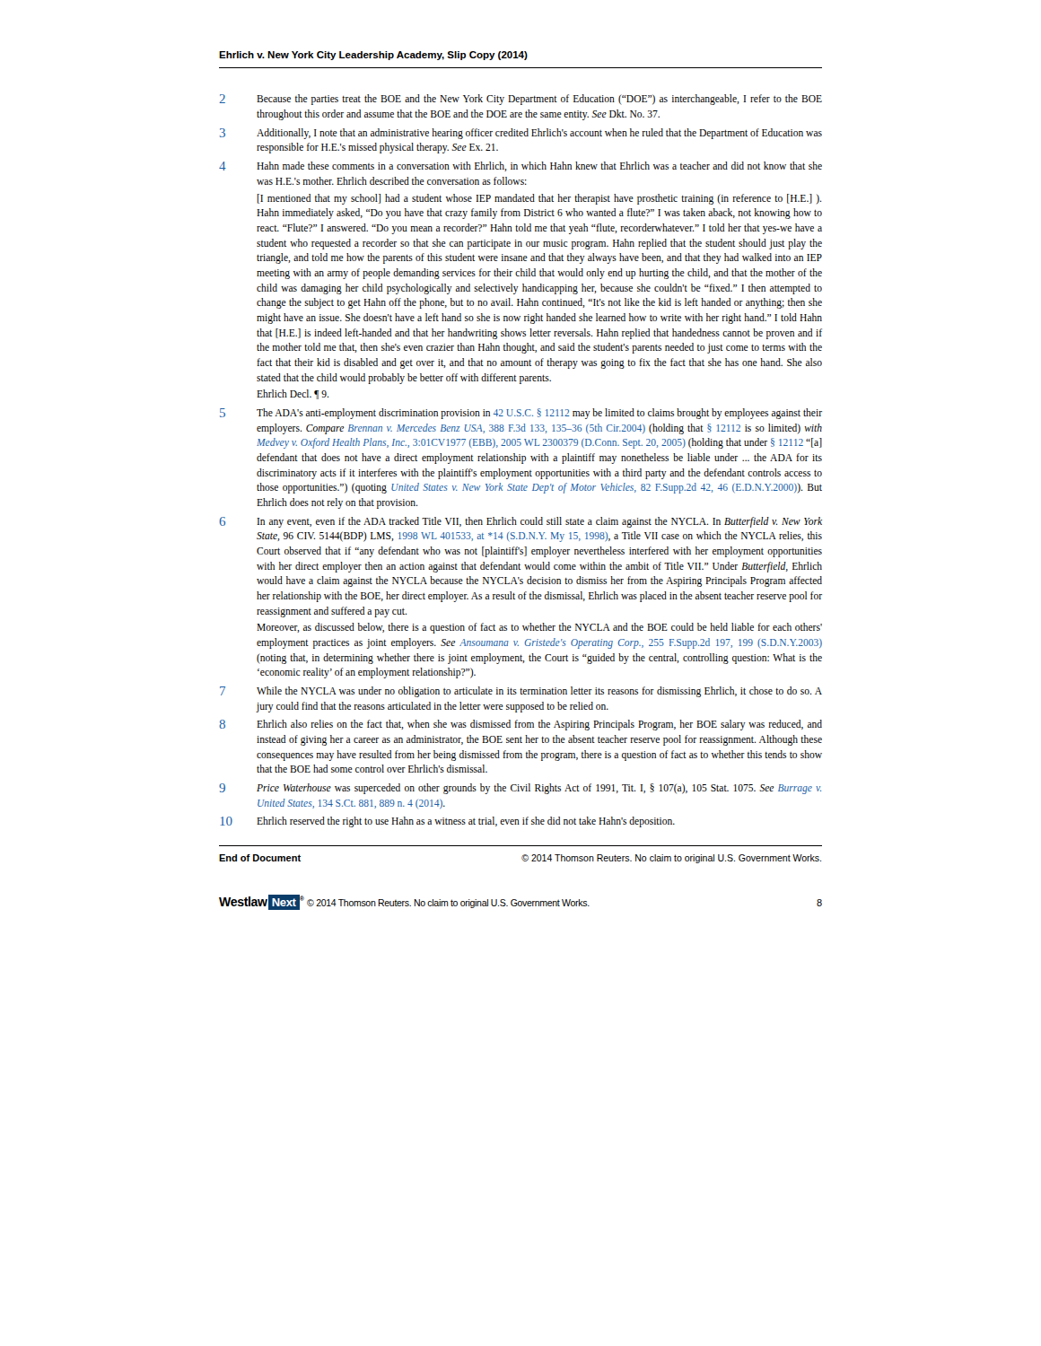Ehrlich v. New York City Leadership Academy, Slip Copy (2014)
2
Because the parties treat the BOE and the New York City Department of Education (“DOE”) as interchangeable, I refer to the BOE throughout this order and assume that the BOE and the DOE are the same entity. See Dkt. No. 37.
3
Additionally, I note that an administrative hearing officer credited Ehrlich's account when he ruled that the Department of Education was responsible for H.E.'s missed physical therapy. See Ex. 21.
4
Hahn made these comments in a conversation with Ehrlich, in which Hahn knew that Ehrlich was a teacher and did not know that she was H.E.'s mother. Ehrlich described the conversation as follows:
[I mentioned that my school] had a student whose IEP mandated that her therapist have prosthetic training (in reference to [H.E.] ). Hahn immediately asked, “Do you have that crazy family from District 6 who wanted a flute?” I was taken aback, not knowing how to react. “Flute?” I answered. “Do you mean a recorder?” Hahn told me that yeah “flute, recorderwhatever.” I told her that yes-we have a student who requested a recorder so that she can participate in our music program. Hahn replied that the student should just play the triangle, and told me how the parents of this student were insane and that they always have been, and that they had walked into an IEP meeting with an army of people demanding services for their child that would only end up hurting the child, and that the mother of the child was damaging her child psychologically and selectively handicapping her, because she couldn't be “fixed.” I then attempted to change the subject to get Hahn off the phone, but to no avail. Hahn continued, “It's not like the kid is left handed or anything; then she might have an issue. She doesn't have a left hand so she is now right handed she learned how to write with her right hand.” I told Hahn that [H.E.] is indeed left-handed and that her handwriting shows letter reversals. Hahn replied that handedness cannot be proven and if the mother told me that, then she's even crazier than Hahn thought, and said the student's parents needed to just come to terms with the fact that their kid is disabled and get over it, and that no amount of therapy was going to fix the fact that she has one hand. She also stated that the child would probably be better off with different parents.
Ehrlich Decl. ¶ 9.
5
The ADA's anti-employment discrimination provision in 42 U.S.C. § 12112 may be limited to claims brought by employees against their employers. Compare Brennan v. Mercedes Benz USA, 388 F.3d 133, 135–36 (5th Cir.2004) (holding that § 12112 is so limited) with Medvey v. Oxford Health Plans, Inc., 3:01CV1977 (EBB), 2005 WL 2300379 (D.Conn. Sept. 20, 2005) (holding that under § 12112 “[a] defendant that does not have a direct employment relationship with a plaintiff may nonetheless be liable under ... the ADA for its discriminatory acts if it interferes with the plaintiff's employment opportunities with a third party and the defendant controls access to those opportunities.”) (quoting United States v. New York State Dep't of Motor Vehicles, 82 F.Supp.2d 42, 46 (E.D.N.Y.2000)). But Ehrlich does not rely on that provision.
6
In any event, even if the ADA tracked Title VII, then Ehrlich could still state a claim against the NYCLA. In Butterfield v. New York State, 96 CIV. 5144(BDP) LMS, 1998 WL 401533, at *14 (S.D.N.Y. My 15, 1998), a Title VII case on which the NYCLA relies, this Court observed that if “any defendant who was not [plaintiff's] employer nevertheless interfered with her employment opportunities with her direct employer then an action against that defendant would come within the ambit of Title VII.” Under Butterfield, Ehrlich would have a claim against the NYCLA because the NYCLA's decision to dismiss her from the Aspiring Principals Program affected her relationship with the BOE, her direct employer. As a result of the dismissal, Ehrlich was placed in the absent teacher reserve pool for reassignment and suffered a pay cut.
Moreover, as discussed below, there is a question of fact as to whether the NYCLA and the BOE could be held liable for each others' employment practices as joint employers. See Ansoumana v. Gristede's Operating Corp., 255 F.Supp.2d 197, 199 (S.D.N.Y.2003) (noting that, in determining whether there is joint employment, the Court is “guided by the central, controlling question: What is the ‘economic reality’ of an employment relationship?”).
7
While the NYCLA was under no obligation to articulate in its termination letter its reasons for dismissing Ehrlich, it chose to do so. A jury could find that the reasons articulated in the letter were supposed to be relied on.
8
Ehrlich also relies on the fact that, when she was dismissed from the Aspiring Principals Program, her BOE salary was reduced, and instead of giving her a career as an administrator, the BOE sent her to the absent teacher reserve pool for reassignment. Although these consequences may have resulted from her being dismissed from the program, there is a question of fact as to whether this tends to show that the BOE had some control over Ehrlich's dismissal.
9
Price Waterhouse was superceded on other grounds by the Civil Rights Act of 1991, Tit. I, § 107(a), 105 Stat. 1075. See Burrage v. United States, 134 S.Ct. 881, 889 n. 4 (2014).
10
Ehrlich reserved the right to use Hahn as a witness at trial, even if she did not take Hahn's deposition.
End of Document © 2014 Thomson Reuters. No claim to original U.S. Government Works.
WestlawNext® © 2014 Thomson Reuters. No claim to original U.S. Government Works. 8